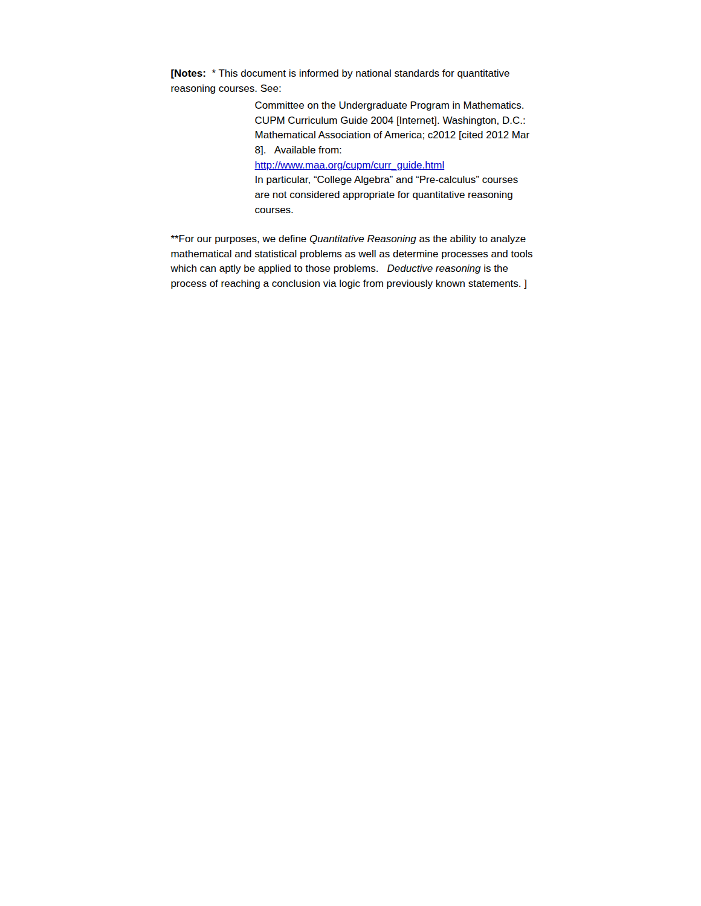[Notes: * This document is informed by national standards for quantitative reasoning courses. See:
Committee on the Undergraduate Program in Mathematics. CUPM Curriculum Guide 2004 [Internet]. Washington, D.C.: Mathematical Association of America; c2012 [cited 2012 Mar 8]. Available from:
http://www.maa.org/cupm/curr_guide.html
In particular, “College Algebra” and “Pre-calculus” courses are not considered appropriate for quantitative reasoning courses.
**For our purposes, we define Quantitative Reasoning as the ability to analyze mathematical and statistical problems as well as determine processes and tools which can aptly be applied to those problems. Deductive reasoning is the process of reaching a conclusion via logic from previously known statements. ]